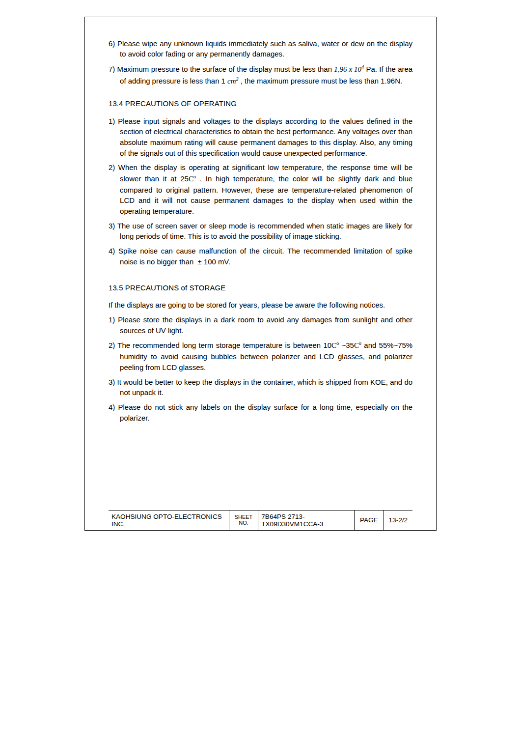6) Please wipe any unknown liquids immediately such as saliva, water or dew on the display to avoid color fading or any permanently damages.
7) Maximum pressure to the surface of the display must be less than 1,96 x 104 Pa. If the area of adding pressure is less than 1 cm2 , the maximum pressure must be less than 1.96N.
13.4 PRECAUTIONS OF OPERATING
1) Please input signals and voltages to the displays according to the values defined in the section of electrical characteristics to obtain the best performance. Any voltages over than absolute maximum rating will cause permanent damages to this display. Also, any timing of the signals out of this specification would cause unexpected performance.
2) When the display is operating at significant low temperature, the response time will be slower than it at 25Co . In high temperature, the color will be slightly dark and blue compared to original pattern. However, these are temperature-related phenomenon of LCD and it will not cause permanent damages to the display when used within the operating temperature.
3) The use of screen saver or sleep mode is recommended when static images are likely for long periods of time. This is to avoid the possibility of image sticking.
4) Spike noise can cause malfunction of the circuit. The recommended limitation of spike noise is no bigger than ± 100 mV.
13.5 PRECAUTIONS of STORAGE
If the displays are going to be stored for years, please be aware the following notices.
1) Please store the displays in a dark room to avoid any damages from sunlight and other sources of UV light.
2) The recommended long term storage temperature is between 10Co ~35Co and 55%~75% humidity to avoid causing bubbles between polarizer and LCD glasses, and polarizer peeling from LCD glasses.
3) It would be better to keep the displays in the container, which is shipped from KOE, and do not unpack it.
4) Please do not stick any labels on the display surface for a long time, especially on the polarizer.
KAOHSIUNG OPTO-ELECTRONICS INC.
SHEET NO.
7B64PS 2713-TX09D30VM1CCA-3
PAGE
13-2/2